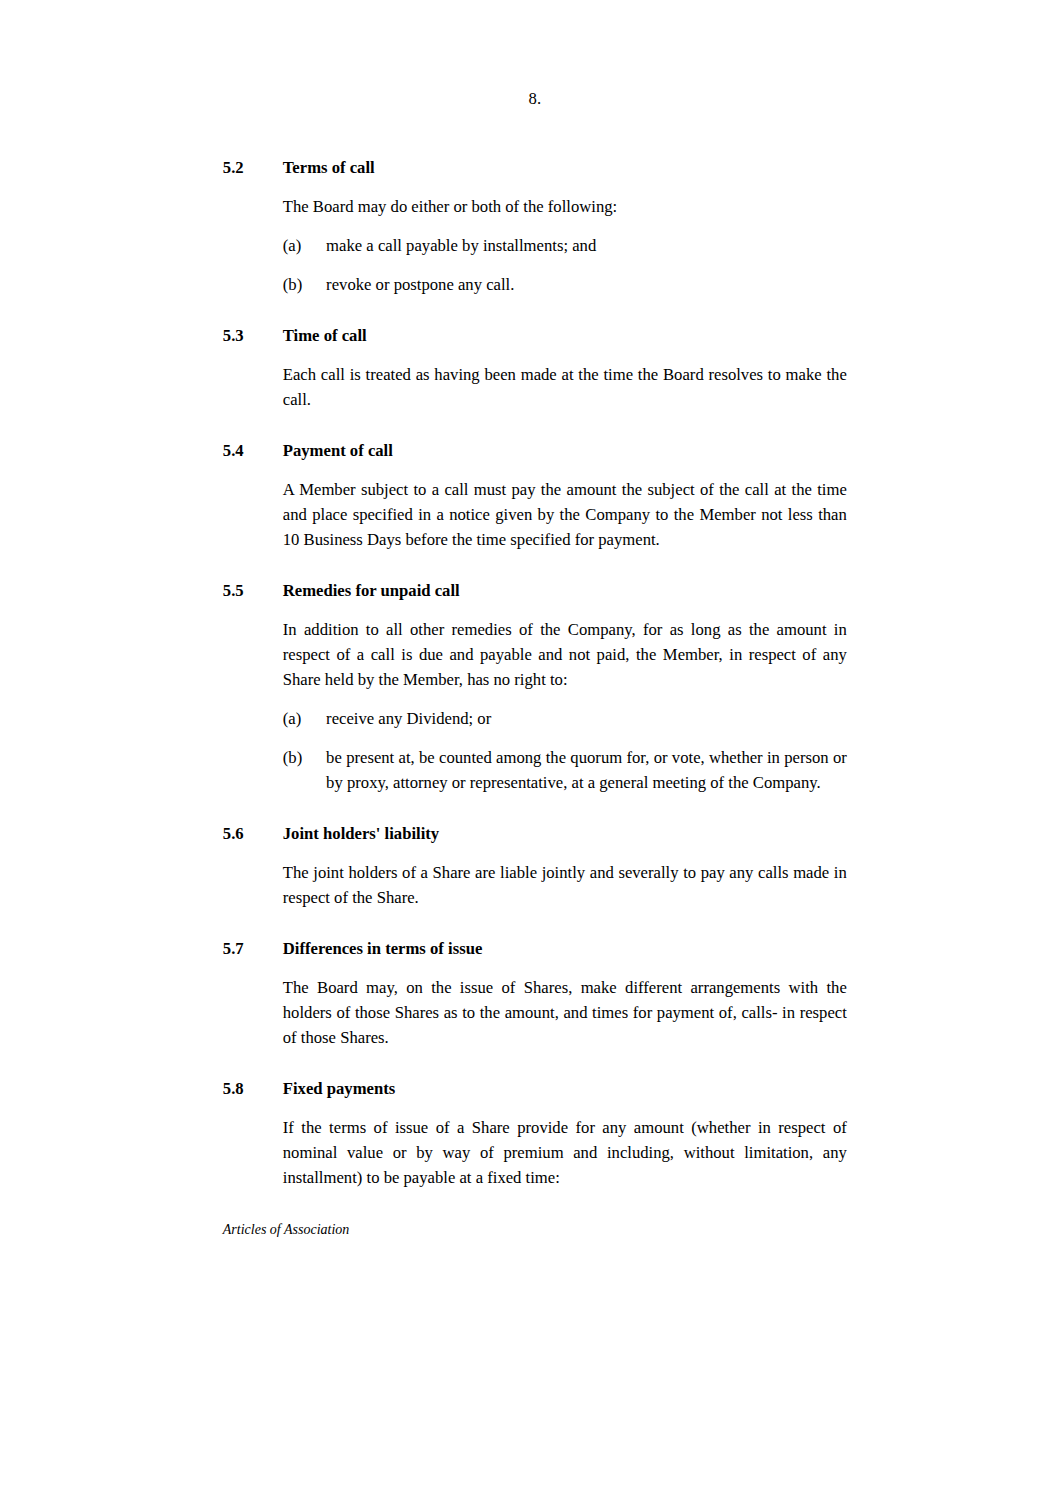8.
5.2 Terms of call
The Board may do either or both of the following:
(a) make a call payable by installments; and
(b) revoke or postpone any call.
5.3 Time of call
Each call is treated as having been made at the time the Board resolves to make the call.
5.4 Payment of call
A Member subject to a call must pay the amount the subject of the call at the time and place specified in a notice given by the Company to the Member not less than 10 Business Days before the time specified for payment.
5.5 Remedies for unpaid call
In addition to all other remedies of the Company, for as long as the amount in respect of a call is due and payable and not paid, the Member, in respect of any Share held by the Member, has no right to:
(a) receive any Dividend; or
(b) be present at, be counted among the quorum for, or vote, whether in person or by proxy, attorney or representative, at a general meeting of the Company.
5.6 Joint holders' liability
The joint holders of a Share are liable jointly and severally to pay any calls made in respect of the Share.
5.7 Differences in terms of issue
The Board may, on the issue of Shares, make different arrangements with the holders of those Shares as to the amount, and times for payment of, calls- in respect of those Shares.
5.8 Fixed payments
If the terms of issue of a Share provide for any amount (whether in respect of nominal value or by way of premium and including, without limitation, any installment) to be payable at a fixed time:
Articles of Association